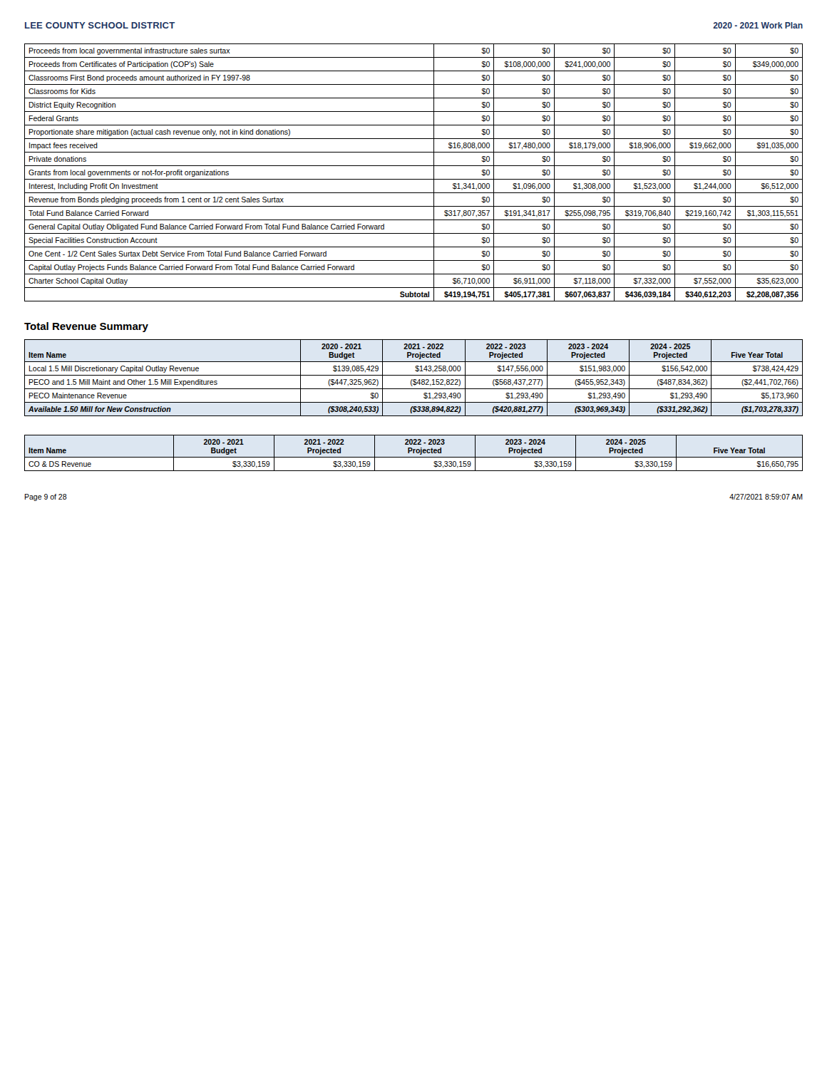LEE COUNTY SCHOOL DISTRICT
2020 - 2021 Work Plan
| Proceeds from local governmental infrastructure sales surtax | $0 | $0 | $0 | $0 | $0 | $0 |
| Proceeds from Certificates of Participation (COP's) Sale | $0 | $108,000,000 | $241,000,000 | $0 | $0 | $349,000,000 |
| Classrooms First Bond proceeds amount authorized in FY 1997-98 | $0 | $0 | $0 | $0 | $0 | $0 |
| Classrooms for Kids | $0 | $0 | $0 | $0 | $0 | $0 |
| District Equity Recognition | $0 | $0 | $0 | $0 | $0 | $0 |
| Federal Grants | $0 | $0 | $0 | $0 | $0 | $0 |
| Proportionate share mitigation (actual cash revenue only, not in kind donations) | $0 | $0 | $0 | $0 | $0 | $0 |
| Impact fees received | $16,808,000 | $17,480,000 | $18,179,000 | $18,906,000 | $19,662,000 | $91,035,000 |
| Private donations | $0 | $0 | $0 | $0 | $0 | $0 |
| Grants from local governments or not-for-profit organizations | $0 | $0 | $0 | $0 | $0 | $0 |
| Interest, Including Profit On Investment | $1,341,000 | $1,096,000 | $1,308,000 | $1,523,000 | $1,244,000 | $6,512,000 |
| Revenue from Bonds pledging proceeds from 1 cent or 1/2 cent Sales Surtax | $0 | $0 | $0 | $0 | $0 | $0 |
| Total Fund Balance Carried Forward | $317,807,357 | $191,341,817 | $255,098,795 | $319,706,840 | $219,160,742 | $1,303,115,551 |
| General Capital Outlay Obligated Fund Balance Carried Forward From Total Fund Balance Carried Forward | $0 | $0 | $0 | $0 | $0 | $0 |
| Special Facilities Construction Account | $0 | $0 | $0 | $0 | $0 | $0 |
| One Cent - 1/2 Cent Sales Surtax Debt Service From Total Fund Balance Carried Forward | $0 | $0 | $0 | $0 | $0 | $0 |
| Capital Outlay Projects Funds Balance Carried Forward From Total Fund Balance Carried Forward | $0 | $0 | $0 | $0 | $0 | $0 |
| Charter School Capital Outlay | $6,710,000 | $6,911,000 | $7,118,000 | $7,332,000 | $7,552,000 | $35,623,000 |
| Subtotal | $419,194,751 | $405,177,381 | $607,063,837 | $436,039,184 | $340,612,203 | $2,208,087,356 |
Total Revenue Summary
| Item Name | 2020 - 2021 Budget | 2021 - 2022 Projected | 2022 - 2023 Projected | 2023 - 2024 Projected | 2024 - 2025 Projected | Five Year Total |
| --- | --- | --- | --- | --- | --- | --- |
| Local 1.5 Mill Discretionary Capital Outlay Revenue | $139,085,429 | $143,258,000 | $147,556,000 | $151,983,000 | $156,542,000 | $738,424,429 |
| PECO and 1.5 Mill Maint and Other 1.5 Mill Expenditures | ($447,325,962) | ($482,152,822) | ($568,437,277) | ($455,952,343) | ($487,834,362) | ($2,441,702,766) |
| PECO Maintenance Revenue | $0 | $1,293,490 | $1,293,490 | $1,293,490 | $1,293,490 | $5,173,960 |
| Available 1.50 Mill for New Construction | ($308,240,533) | ($338,894,822) | ($420,881,277) | ($303,969,343) | ($331,292,362) | ($1,703,278,337) |
| Item Name | 2020 - 2021 Budget | 2021 - 2022 Projected | 2022 - 2023 Projected | 2023 - 2024 Projected | 2024 - 2025 Projected | Five Year Total |
| --- | --- | --- | --- | --- | --- | --- |
| CO & DS Revenue | $3,330,159 | $3,330,159 | $3,330,159 | $3,330,159 | $3,330,159 | $16,650,795 |
Page 9 of 28
4/27/2021 8:59:07 AM